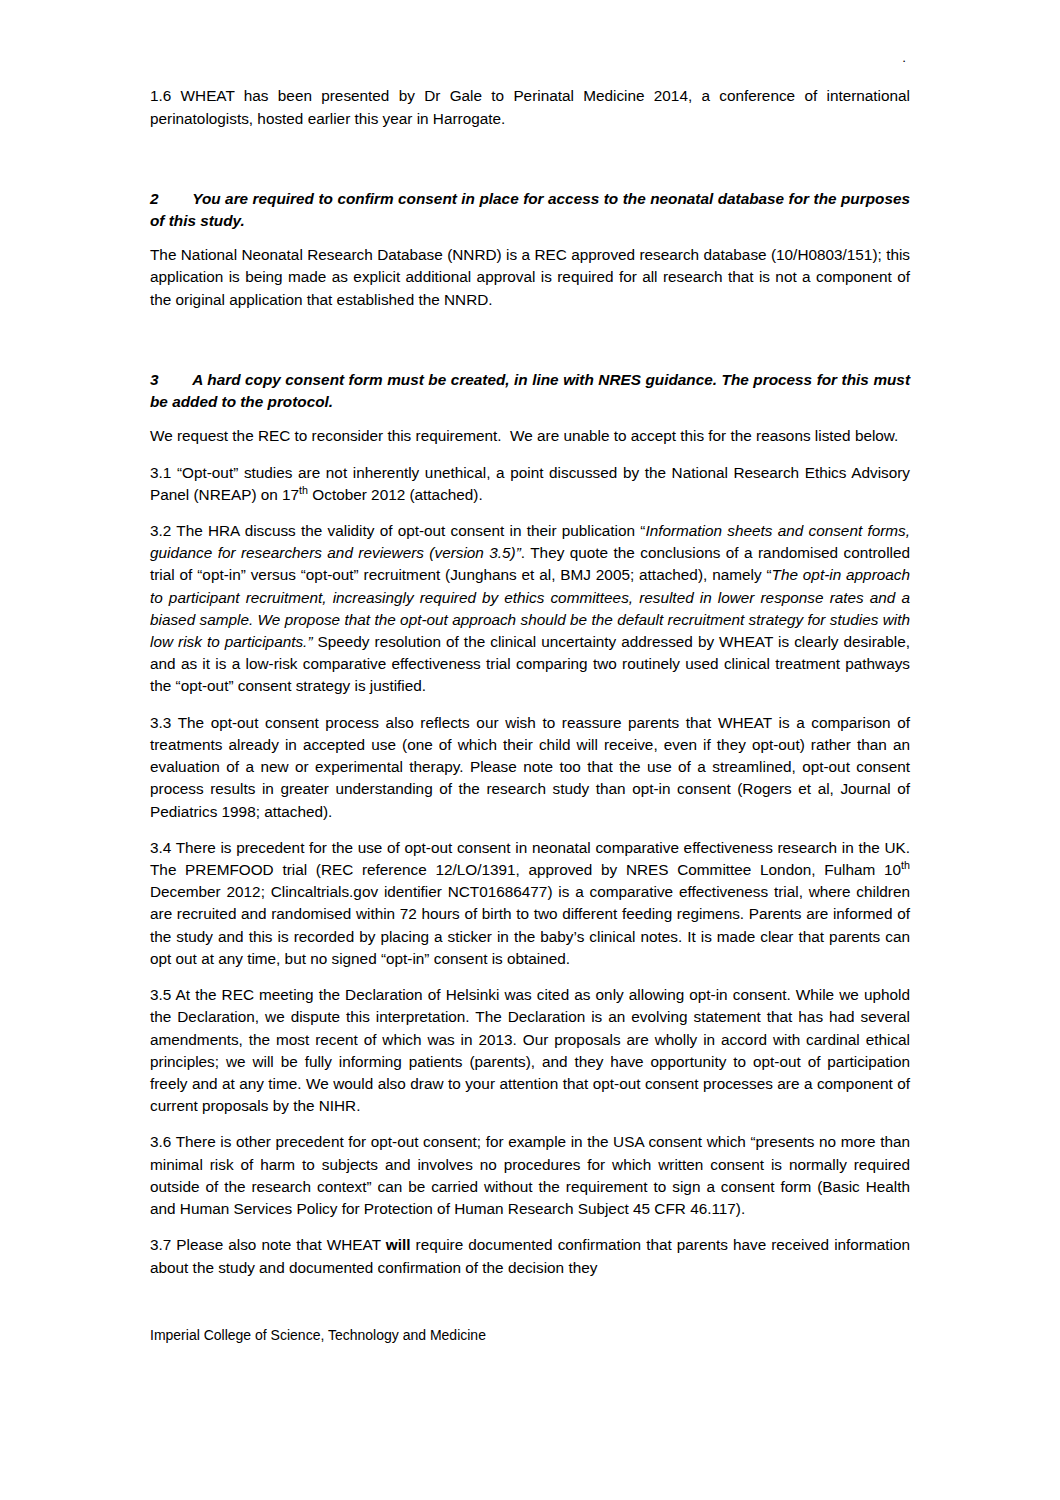.
1.6 WHEAT has been presented by Dr Gale to Perinatal Medicine 2014, a conference of international perinatologists, hosted earlier this year in Harrogate.
2 You are required to confirm consent in place for access to the neonatal database for the purposes of this study.
The National Neonatal Research Database (NNRD) is a REC approved research database (10/H0803/151); this application is being made as explicit additional approval is required for all research that is not a component of the original application that established the NNRD.
3 A hard copy consent form must be created, in line with NRES guidance. The process for this must be added to the protocol.
We request the REC to reconsider this requirement. We are unable to accept this for the reasons listed below.
3.1 “Opt-out” studies are not inherently unethical, a point discussed by the National Research Ethics Advisory Panel (NREAP) on 17th October 2012 (attached).
3.2 The HRA discuss the validity of opt-out consent in their publication “Information sheets and consent forms, guidance for researchers and reviewers (version 3.5)”. They quote the conclusions of a randomised controlled trial of “opt-in” versus “opt-out” recruitment (Junghans et al, BMJ 2005; attached), namely “The opt-in approach to participant recruitment, increasingly required by ethics committees, resulted in lower response rates and a biased sample. We propose that the opt-out approach should be the default recruitment strategy for studies with low risk to participants.” Speedy resolution of the clinical uncertainty addressed by WHEAT is clearly desirable, and as it is a low-risk comparative effectiveness trial comparing two routinely used clinical treatment pathways the “opt-out” consent strategy is justified.
3.3 The opt-out consent process also reflects our wish to reassure parents that WHEAT is a comparison of treatments already in accepted use (one of which their child will receive, even if they opt-out) rather than an evaluation of a new or experimental therapy. Please note too that the use of a streamlined, opt-out consent process results in greater understanding of the research study than opt-in consent (Rogers et al, Journal of Pediatrics 1998; attached).
3.4 There is precedent for the use of opt-out consent in neonatal comparative effectiveness research in the UK. The PREMFOOD trial (REC reference 12/LO/1391, approved by NRES Committee London, Fulham 10th December 2012; Clincaltrials.gov identifier NCT01686477) is a comparative effectiveness trial, where children are recruited and randomised within 72 hours of birth to two different feeding regimens. Parents are informed of the study and this is recorded by placing a sticker in the baby’s clinical notes. It is made clear that parents can opt out at any time, but no signed “opt-in” consent is obtained.
3.5 At the REC meeting the Declaration of Helsinki was cited as only allowing opt-in consent. While we uphold the Declaration, we dispute this interpretation. The Declaration is an evolving statement that has had several amendments, the most recent of which was in 2013. Our proposals are wholly in accord with cardinal ethical principles; we will be fully informing patients (parents), and they have opportunity to opt-out of participation freely and at any time. We would also draw to your attention that opt-out consent processes are a component of current proposals by the NIHR.
3.6 There is other precedent for opt-out consent; for example in the USA consent which “presents no more than minimal risk of harm to subjects and involves no procedures for which written consent is normally required outside of the research context” can be carried without the requirement to sign a consent form (Basic Health and Human Services Policy for Protection of Human Research Subject 45 CFR 46.117).
3.7 Please also note that WHEAT will require documented confirmation that parents have received information about the study and documented confirmation of the decision they
Imperial College of Science, Technology and Medicine